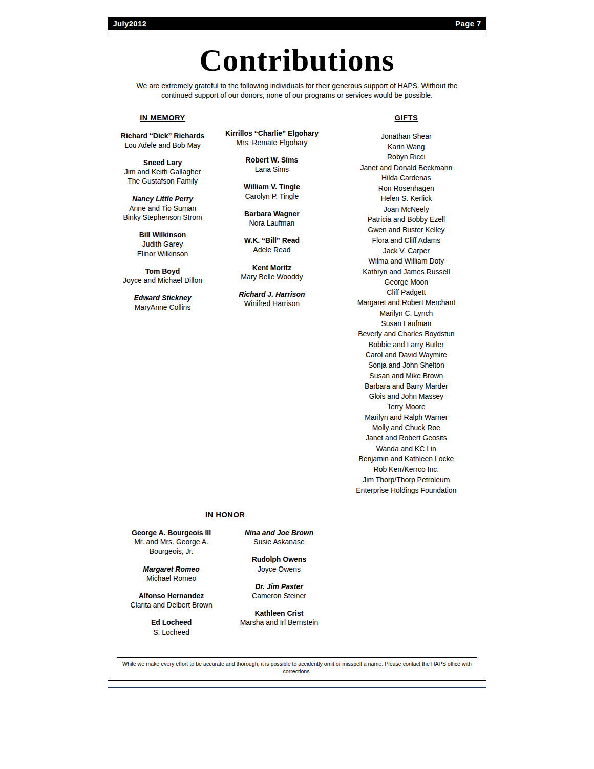July2012 Page 7
Contributions
We are extremely grateful to the following individuals for their generous support of HAPS. Without the continued support of our donors, none of our programs or services would be possible.
IN MEMORY
Richard “Dick” Richards Lou Adele and Bob May
Sneed Lary Jim and Keith Gallagher The Gustafson Family
Nancy Little Perry Anne and Tio Suman Binky Stephenson Strom
Bill Wilkinson Judith Garey Elinor Wilkinson
Tom Boyd Joyce and Michael Dillon
Edward Stickney MaryAnne Collins
Kirrillos “Charlie” Elgohary Mrs. Remate Elgohary
Robert W. Sims Lana Sims
William V. Tingle Carolyn P. Tingle
Barbara Wagner Nora Laufman
W.K. “Bill” Read Adele Read
Kent Moritz Mary Belle Wooddy
Richard J. Harrison Winifred Harrison
GIFTS
Jonathan Shear
Karin Wang
Robyn Ricci
Janet and Donald Beckmann
Hilda Cardenas
Ron Rosenhagen
Helen S. Kerlick
Joan McNeely
Patricia and Bobby Ezell
Gwen and Buster Kelley
Flora and Cliff Adams
Jack V. Carper
Wilma and William Doty
Kathryn and James Russell
George Moon
Cliff Padgett
Margaret and Robert Merchant
Marilyn C. Lynch
Susan Laufman
Beverly and Charles Boydstun
Bobbie and Larry Butler
Carol and David Waymire
Sonja and John Shelton
Susan and Mike Brown
Barbara and Barry Marder
Glois and John Massey
Terry Moore
Marilyn and Ralph Warner
Molly and Chuck Roe
Janet and Robert Geosits
Wanda and KC Lin
Benjamin and Kathleen Locke
Rob Kerr/Kerrco Inc.
Jim Thorp/Thorp Petroleum
Enterprise Holdings Foundation
IN HONOR
George A. Bourgeois III Mr. and Mrs. George A. Bourgeois, Jr.
Margaret Romeo Michael Romeo
Alfonso Hernandez Clarita and Delbert Brown
Ed Locheed S. Locheed
Nina and Joe Brown Susie Askanase
Rudolph Owens Joyce Owens
Dr. Jim Paster Cameron Steiner
Kathleen Crist Marsha and Irl Bernstein
While we make every effort to be accurate and thorough, it is possible to accidently omit or misspell a name. Please contact the HAPS office with corrections.